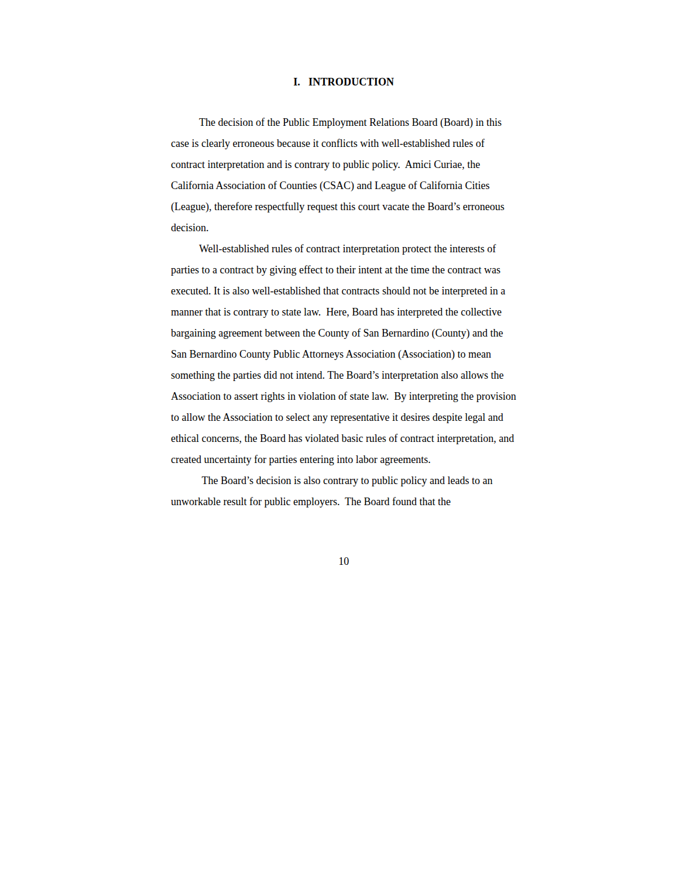I. INTRODUCTION
The decision of the Public Employment Relations Board (Board) in this case is clearly erroneous because it conflicts with well-established rules of contract interpretation and is contrary to public policy. Amici Curiae, the California Association of Counties (CSAC) and League of California Cities (League), therefore respectfully request this court vacate the Board’s erroneous decision.
Well-established rules of contract interpretation protect the interests of parties to a contract by giving effect to their intent at the time the contract was executed. It is also well-established that contracts should not be interpreted in a manner that is contrary to state law. Here, Board has interpreted the collective bargaining agreement between the County of San Bernardino (County) and the San Bernardino County Public Attorneys Association (Association) to mean something the parties did not intend. The Board’s interpretation also allows the Association to assert rights in violation of state law. By interpreting the provision to allow the Association to select any representative it desires despite legal and ethical concerns, the Board has violated basic rules of contract interpretation, and created uncertainty for parties entering into labor agreements.
The Board’s decision is also contrary to public policy and leads to an unworkable result for public employers. The Board found that the
10